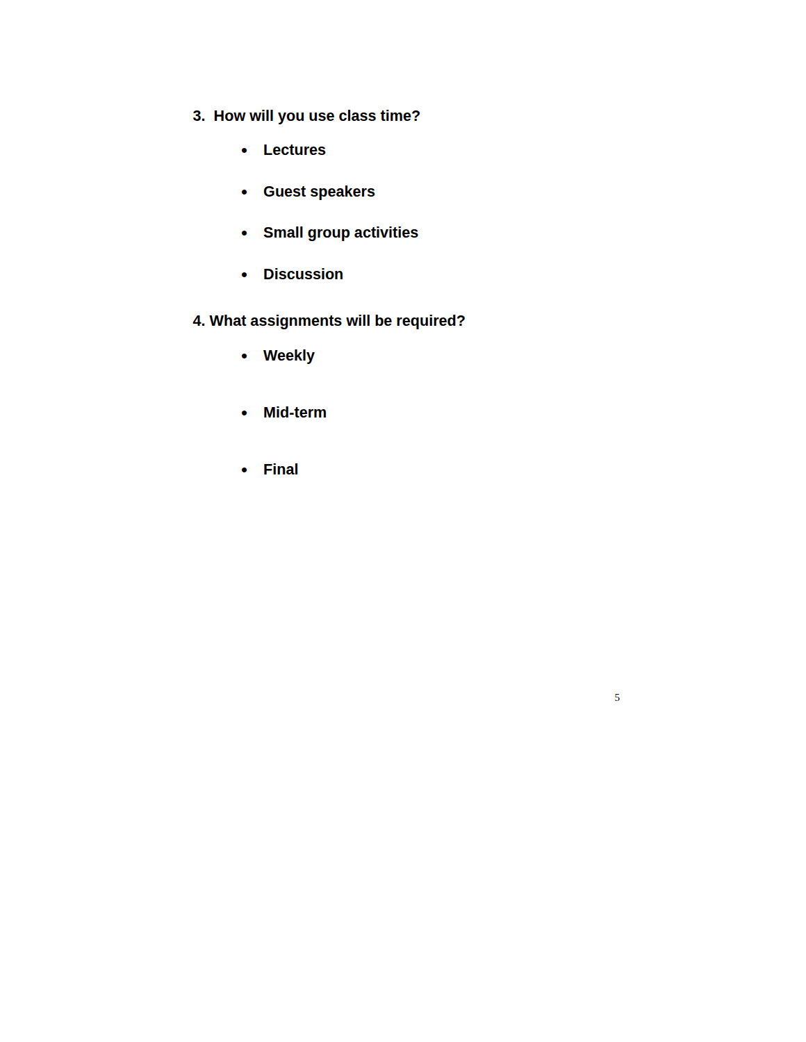3. How will you use class time?
Lectures
Guest speakers
Small group activities
Discussion
4. What assignments will be required?
Weekly
Mid-term
Final
5